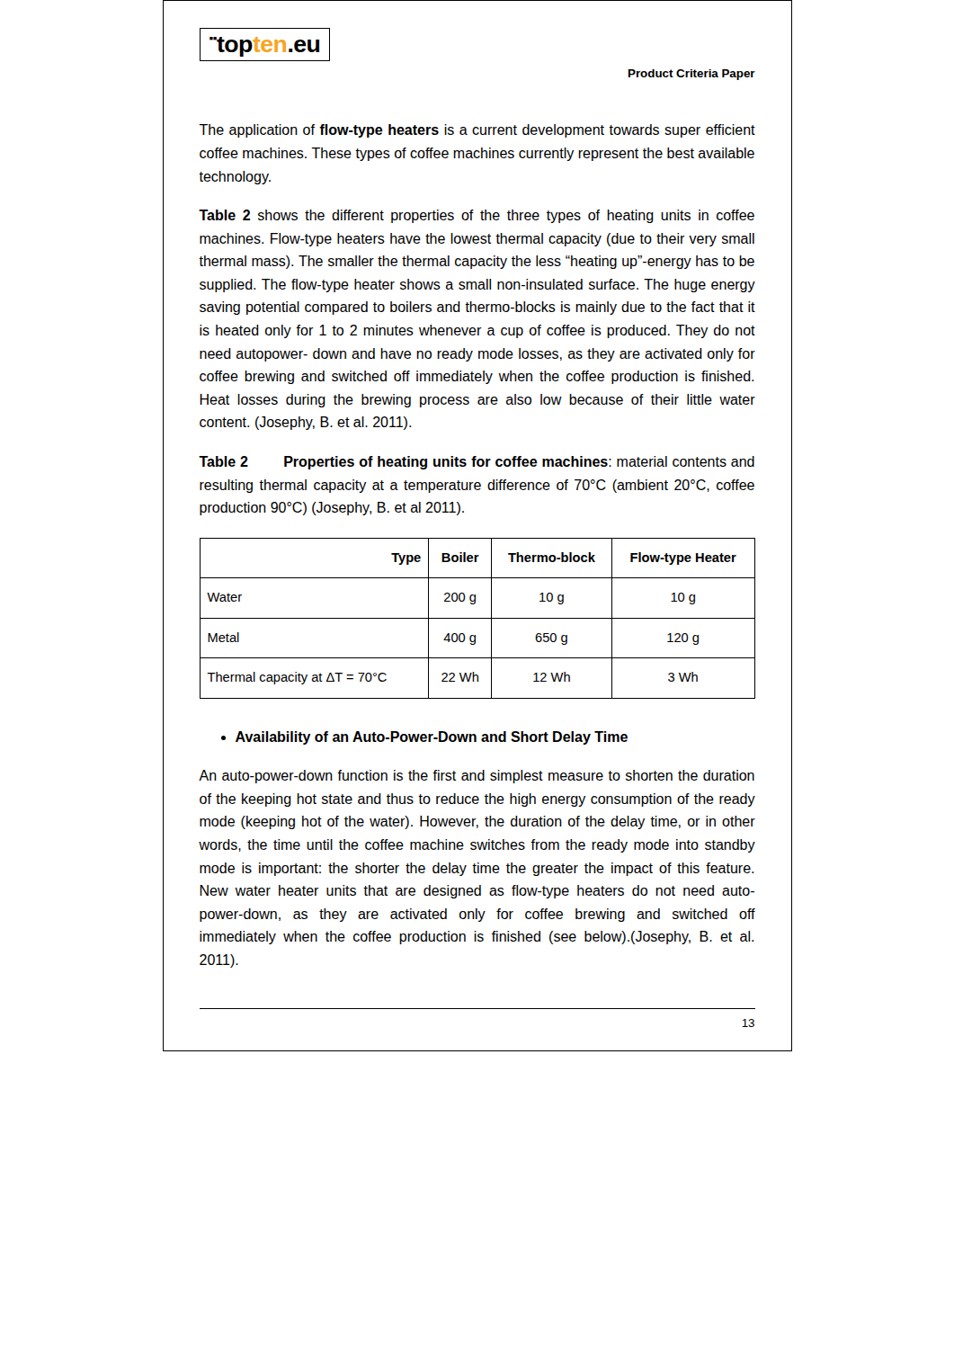▪▪top ten.eu
Product Criteria Paper
The application of flow-type heaters is a current development towards super efficient coffee machines. These types of coffee machines currently represent the best available technology.
Table 2 shows the different properties of the three types of heating units in coffee machines. Flow-type heaters have the lowest thermal capacity (due to their very small thermal mass). The smaller the thermal capacity the less “heating up”-energy has to be supplied. The flow-type heater shows a small non-insulated surface. The huge energy saving potential compared to boilers and thermo-blocks is mainly due to the fact that it is heated only for 1 to 2 minutes whenever a cup of coffee is produced. They do not need autopower- down and have no ready mode losses, as they are activated only for coffee brewing and switched off immediately when the coffee production is finished. Heat losses during the brewing process are also low because of their little water content. (Josephy, B. et al. 2011).
Table 2 Properties of heating units for coffee machines: material contents and resulting thermal capacity at a temperature difference of 70°C (ambient 20°C, coffee production 90°C) (Josephy, B. et al 2011).
| Type | Boiler | Thermo-block | Flow-type Heater |
| --- | --- | --- | --- |
| Water | 200 g | 10 g | 10 g |
| Metal | 400 g | 650 g | 120 g |
| Thermal capacity at ΔT = 70°C | 22 Wh | 12 Wh | 3 Wh |
Availability of an Auto-Power-Down and Short Delay Time
An auto-power-down function is the first and simplest measure to shorten the duration of the keeping hot state and thus to reduce the high energy consumption of the ready mode (keeping hot of the water). However, the duration of the delay time, or in other words, the time until the coffee machine switches from the ready mode into standby mode is important: the shorter the delay time the greater the impact of this feature. New water heater units that are designed as flow-type heaters do not need auto-power-down, as they are activated only for coffee brewing and switched off immediately when the coffee production is finished (see below).(Josephy, B. et al. 2011).
13